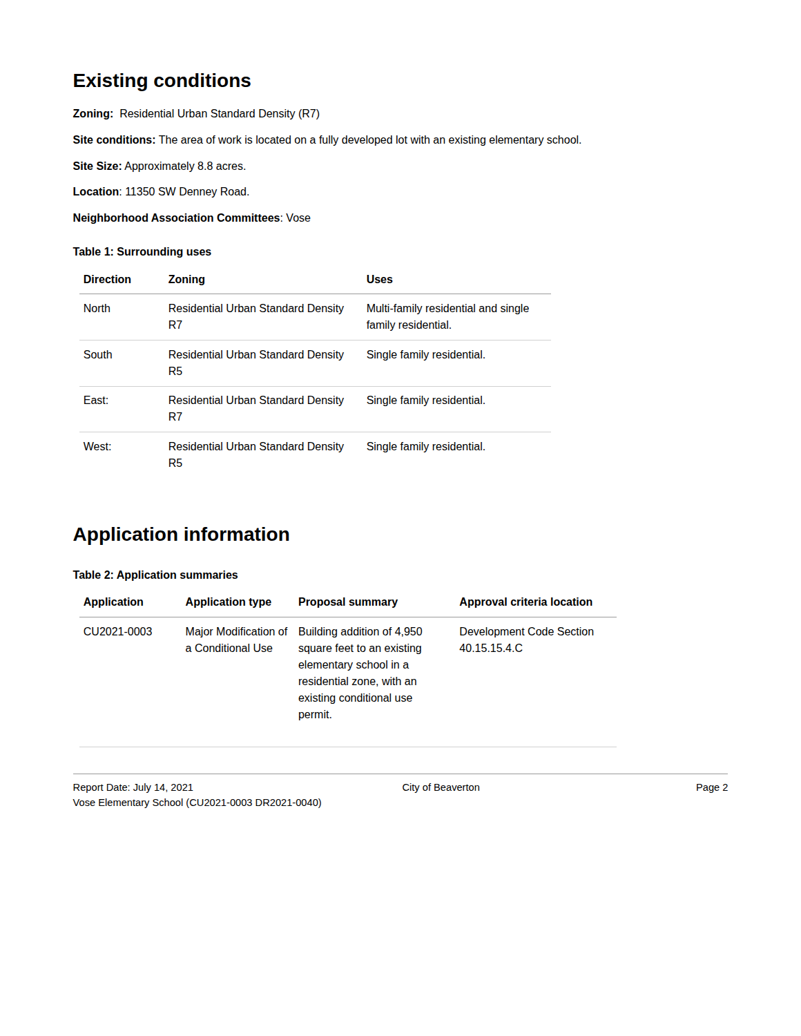Existing conditions
Zoning: Residential Urban Standard Density (R7)
Site conditions: The area of work is located on a fully developed lot with an existing elementary school.
Site Size: Approximately 8.8 acres.
Location: 11350 SW Denney Road.
Neighborhood Association Committees: Vose
Table 1: Surrounding uses
| Direction | Zoning | Uses |
| --- | --- | --- |
| North | Residential Urban Standard Density R7 | Multi-family residential and single family residential. |
| South | Residential Urban Standard Density R5 | Single family residential. |
| East: | Residential Urban Standard Density R7 | Single family residential. |
| West: | Residential Urban Standard Density R5 | Single family residential. |
Application information
Table 2: Application summaries
| Application | Application type | Proposal summary | Approval criteria location |
| --- | --- | --- | --- |
| CU2021-0003 | Major Modification of a Conditional Use | Building addition of 4,950 square feet to an existing elementary school in a residential zone, with an existing conditional use permit. | Development Code Section 40.15.15.4.C |
Report Date: July 14, 2021
City of Beaverton
Page 2
Vose Elementary School (CU2021-0003 DR2021-0040)